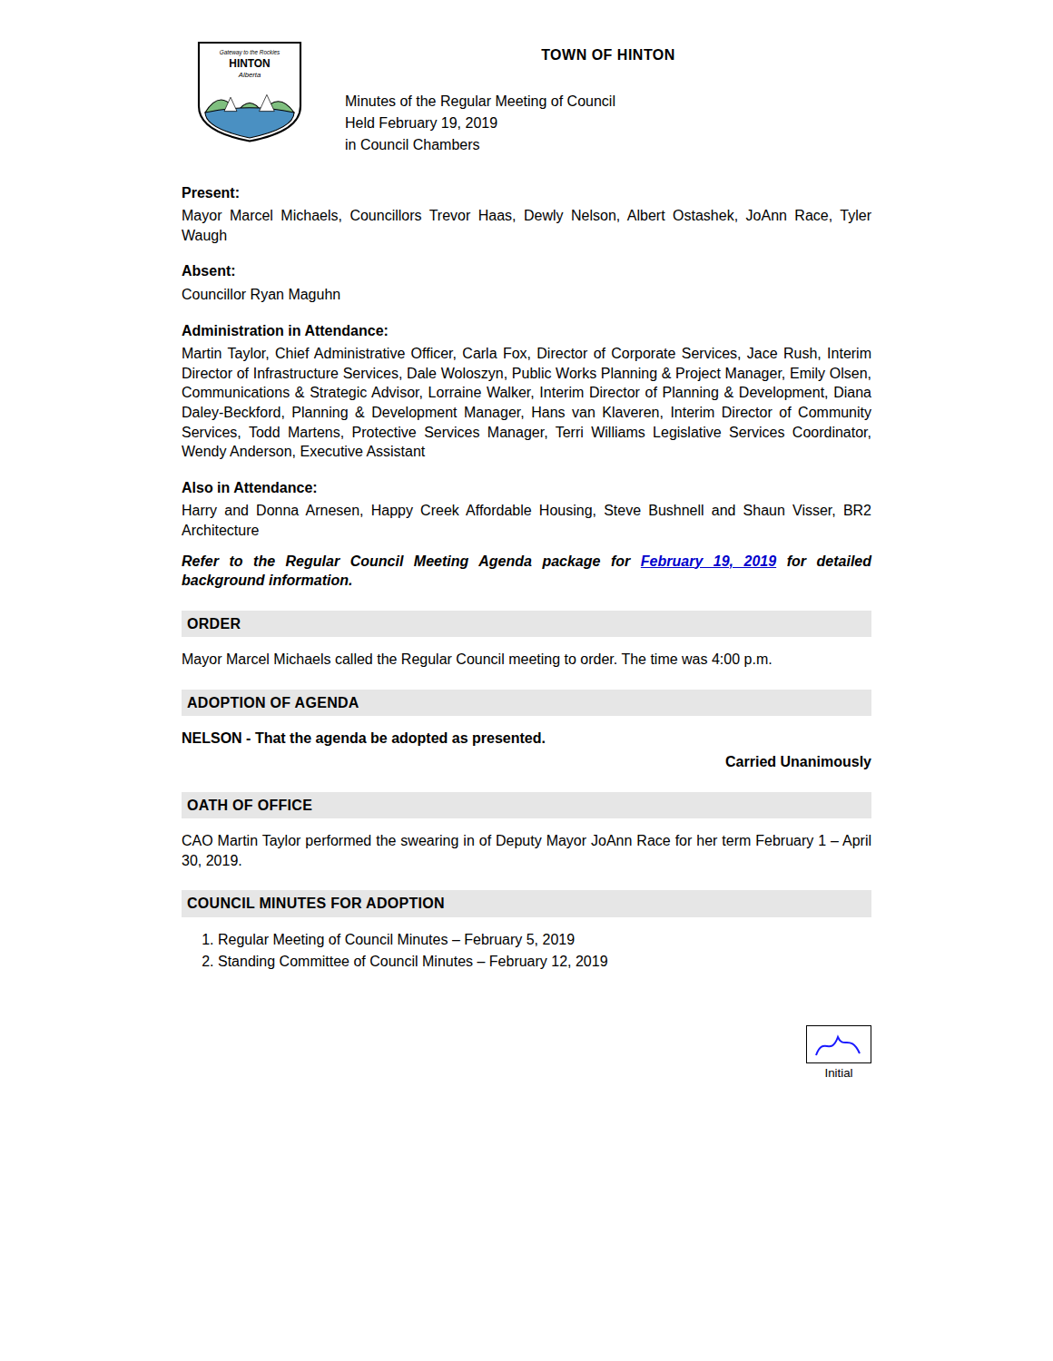Gateway to the Rockies HINTON Alberta
TOWN OF HINTON
Minutes of the Regular Meeting of Council
Held February 19, 2019
in Council Chambers
Present:
Mayor Marcel Michaels, Councillors Trevor Haas, Dewly Nelson, Albert Ostashek, JoAnn Race, Tyler Waugh
Absent:
Councillor Ryan Maguhn
Administration in Attendance:
Martin Taylor, Chief Administrative Officer, Carla Fox, Director of Corporate Services, Jace Rush, Interim Director of Infrastructure Services, Dale Woloszyn, Public Works Planning & Project Manager, Emily Olsen, Communications & Strategic Advisor, Lorraine Walker, Interim Director of Planning & Development, Diana Daley-Beckford, Planning & Development Manager, Hans van Klaveren, Interim Director of Community Services, Todd Martens, Protective Services Manager, Terri Williams Legislative Services Coordinator, Wendy Anderson, Executive Assistant
Also in Attendance:
Harry and Donna Arnesen, Happy Creek Affordable Housing, Steve Bushnell and Shaun Visser, BR2 Architecture
Refer to the Regular Council Meeting Agenda package for February 19, 2019 for detailed background information.
ORDER
Mayor Marcel Michaels called the Regular Council meeting to order. The time was 4:00 p.m.
ADOPTION OF AGENDA
NELSON - That the agenda be adopted as presented.
Carried Unanimously
OATH OF OFFICE
CAO Martin Taylor performed the swearing in of Deputy Mayor JoAnn Race for her term February 1 – April 30, 2019.
COUNCIL MINUTES FOR ADOPTION
Regular Meeting of Council Minutes – February 5, 2019
Standing Committee of Council Minutes – February 12, 2019
Initial